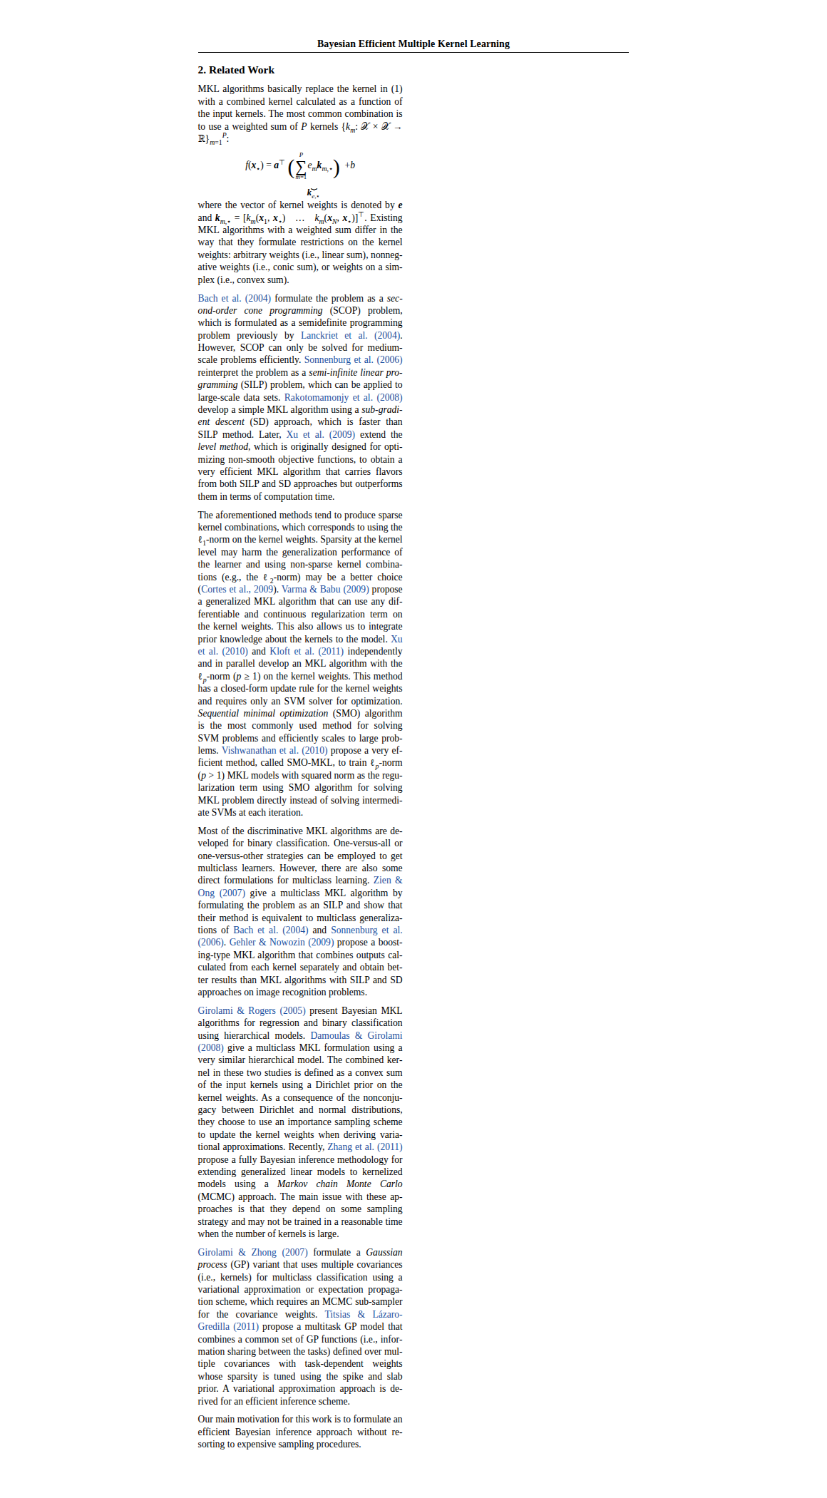Bayesian Efficient Multiple Kernel Learning
2. Related Work
MKL algorithms basically replace the kernel in (1) with a combined kernel calculated as a function of the input kernels. The most common combination is to use a weighted sum of P kernels {km: 𝒳 × 𝒳 → ℝ}m=1P:
f(x⋆) = a⊤ (P∑m=1 em km,⋆) ⏟ ke,⋆ +b
where the vector of kernel weights is denoted by e and km,⋆ = [km(x1, x⋆) … km(xN, x⋆)]⊤. Existing MKL algorithms with a weighted sum differ in the way that they formulate restrictions on the kernel weights: arbitrary weights (i.e., linear sum), nonnegative weights (i.e., conic sum), or weights on a simplex (i.e., convex sum).
Bach et al. (2004) formulate the problem as a second-order cone programming (SCOP) problem, which is formulated as a semidefinite programming problem previously by Lanckriet et al. (2004). However, SCOP can only be solved for medium-scale problems efficiently. Sonnenburg et al. (2006) reinterpret the problem as a semi-infinite linear programming (SILP) problem, which can be applied to large-scale data sets. Rakotomamonjy et al. (2008) develop a simple MKL algorithm using a sub-gradient descent (SD) approach, which is faster than SILP method. Later, Xu et al. (2009) extend the level method, which is originally designed for optimizing non-smooth objective functions, to obtain a very efficient MKL algorithm that carries flavors from both SILP and SD approaches but outperforms them in terms of computation time.
The aforementioned methods tend to produce sparse kernel combinations, which corresponds to using the ℓ1-norm on the kernel weights. Sparsity at the kernel level may harm the generalization performance of the learner and using non-sparse kernel combinations (e.g., the ℓ2-norm) may be a better choice (Cortes et al., 2009). Varma & Babu (2009) propose a generalized MKL algorithm that can use any differentiable and continuous regularization term on the kernel weights. This also allows us to integrate prior knowledge about the kernels to the model. Xu et al. (2010) and Kloft et al. (2011) independently and in parallel develop an MKL algorithm with the ℓp-norm (p ≥ 1) on the kernel weights. This method has a closed-form update rule for the kernel weights and requires only an SVM solver for optimization. Sequential minimal optimization (SMO) algorithm is the most commonly used method for solving SVM problems and efficiently scales to large problems. Vishwanathan et al. (2010) propose a very efficient method, called SMO-MKL, to train ℓp-norm (p > 1) MKL models with squared norm as the regularization term using SMO algorithm for solving MKL problem directly instead of solving intermediate SVMs at each iteration.
Most of the discriminative MKL algorithms are developed for binary classification. One-versus-all or one-versus-other strategies can be employed to get multiclass learners. However, there are also some direct formulations for multiclass learning. Zien & Ong (2007) give a multiclass MKL algorithm by formulating the problem as an SILP and show that their method is equivalent to multiclass generalizations of Bach et al. (2004) and Sonnenburg et al. (2006). Gehler & Nowozin (2009) propose a boosting-type MKL algorithm that combines outputs calculated from each kernel separately and obtain better results than MKL algorithms with SILP and SD approaches on image recognition problems.
Girolami & Rogers (2005) present Bayesian MKL algorithms for regression and binary classification using hierarchical models. Damoulas & Girolami (2008) give a multiclass MKL formulation using a very similar hierarchical model. The combined kernel in these two studies is defined as a convex sum of the input kernels using a Dirichlet prior on the kernel weights. As a consequence of the nonconjugacy between Dirichlet and normal distributions, they choose to use an importance sampling scheme to update the kernel weights when deriving variational approximations. Recently, Zhang et al. (2011) propose a fully Bayesian inference methodology for extending generalized linear models to kernelized models using a Markov chain Monte Carlo (MCMC) approach. The main issue with these approaches is that they depend on some sampling strategy and may not be trained in a reasonable time when the number of kernels is large.
Girolami & Zhong (2007) formulate a Gaussian process (GP) variant that uses multiple covariances (i.e., kernels) for multiclass classification using a variational approximation or expectation propagation scheme, which requires an MCMC sub-sampler for the covariance weights. Titsias & Lázaro-Gredilla (2011) propose a multitask GP model that combines a common set of GP functions (i.e., information sharing between the tasks) defined over multiple covariances with task-dependent weights whose sparsity is tuned using the spike and slab prior. A variational approximation approach is derived for an efficient inference scheme.
Our main motivation for this work is to formulate an efficient Bayesian inference approach without resorting to expensive sampling procedures.